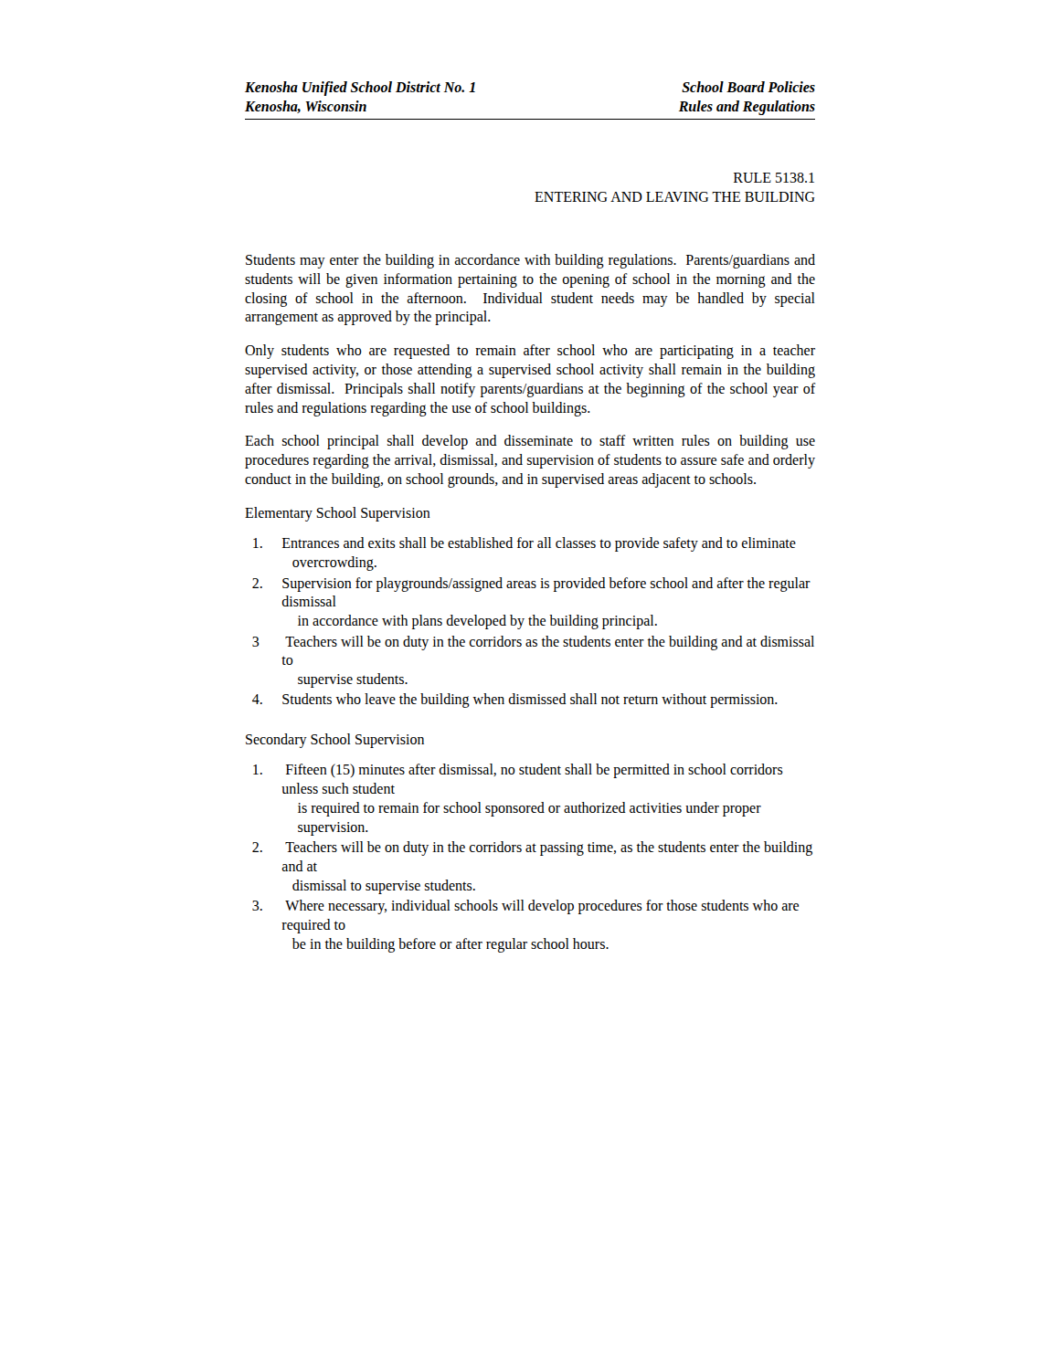| Kenosha Unified School District No. 1 | School Board Policies |
| Kenosha, Wisconsin | Rules and Regulations |
RULE 5138.1
ENTERING AND LEAVING THE BUILDING
Students may enter the building in accordance with building regulations. Parents/guardians and students will be given information pertaining to the opening of school in the morning and the closing of school in the afternoon. Individual student needs may be handled by special arrangement as approved by the principal.
Only students who are requested to remain after school who are participating in a teacher supervised activity, or those attending a supervised school activity shall remain in the building after dismissal. Principals shall notify parents/guardians at the beginning of the school year of rules and regulations regarding the use of school buildings.
Each school principal shall develop and disseminate to staff written rules on building use procedures regarding the arrival, dismissal, and supervision of students to assure safe and orderly conduct in the building, on school grounds, and in supervised areas adjacent to schools.
Elementary School Supervision
1. Entrances and exits shall be established for all classes to provide safety and to eliminateovercrowding.
2. Supervision for playgrounds/assigned areas is provided before school and after the regular dismissalin accordance with plans developed by the building principal.
3 Teachers will be on duty in the corridors as the students enter the building and at dismissal tosupervise students.
4. Students who leave the building when dismissed shall not return without permission.
Secondary School Supervision
1. Fifteen (15) minutes after dismissal, no student shall be permitted in school corridors unless such studentis required to remain for school sponsored or authorized activities under proper supervision.
2. Teachers will be on duty in the corridors at passing time, as the students enter the building and atdismissal to supervise students.
3. Where necessary, individual schools will develop procedures for those students who are required tobe in the building before or after regular school hours.